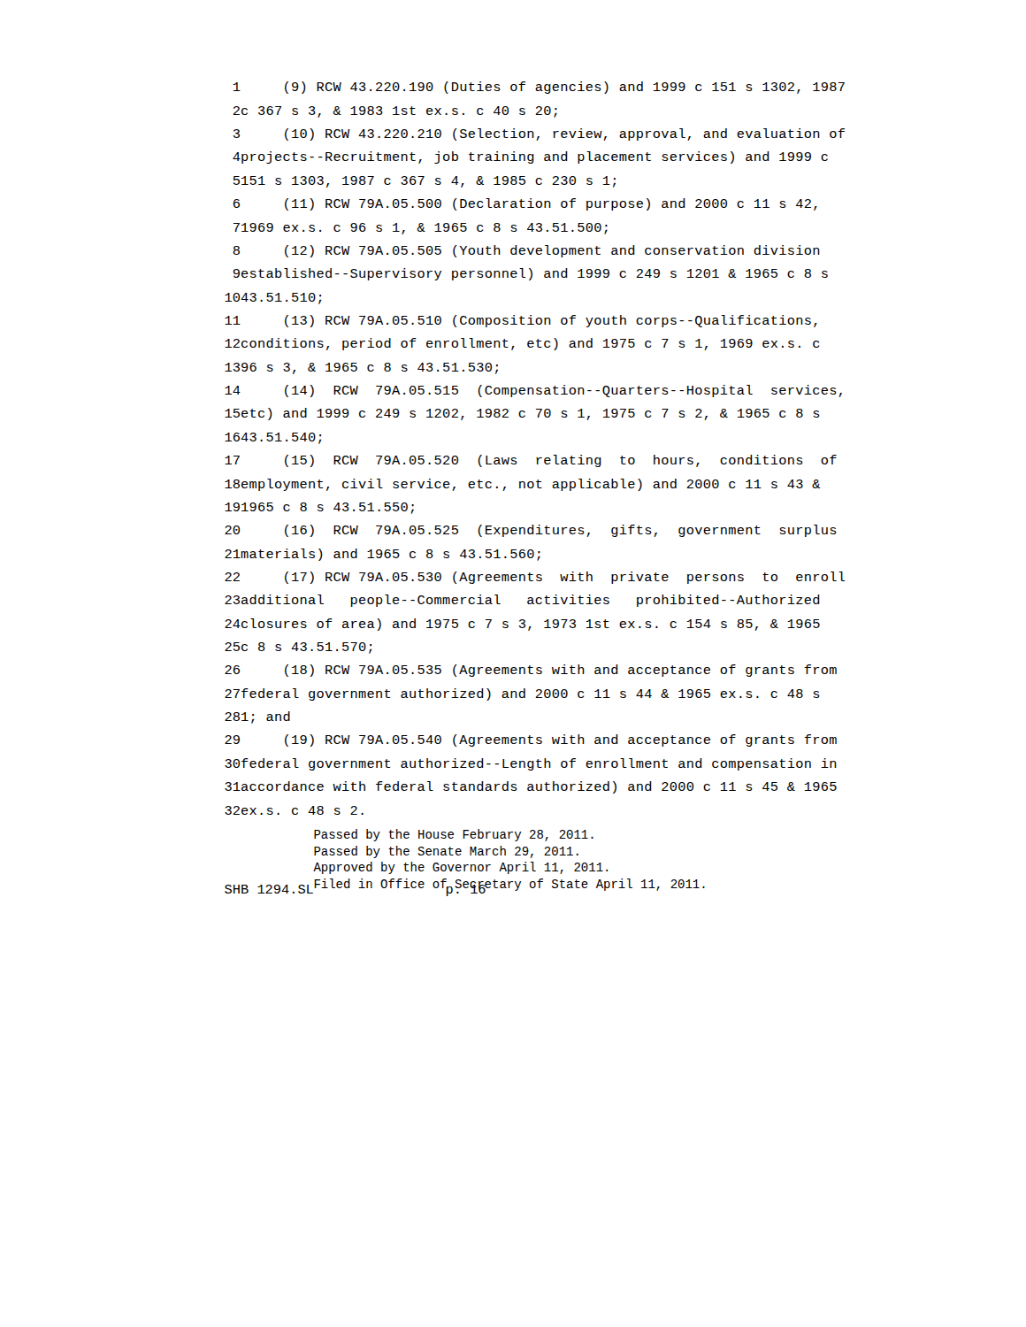| 1 | (9) RCW 43.220.190 (Duties of agencies) and 1999 c 151 s 1302, 1987 |
| 2 | c 367 s 3, & 1983 1st ex.s. c 40 s 20; |
| 3 | (10) RCW 43.220.210 (Selection, review, approval, and evaluation of |
| 4 | projects--Recruitment, job training and placement services) and 1999 c |
| 5 | 151 s 1303, 1987 c 367 s 4, & 1985 c 230 s 1; |
| 6 | (11) RCW 79A.05.500 (Declaration of purpose) and 2000 c 11 s 42, |
| 7 | 1969 ex.s. c 96 s 1, & 1965 c 8 s 43.51.500; |
| 8 | (12) RCW 79A.05.505 (Youth development and conservation division |
| 9 | established--Supervisory personnel) and 1999 c 249 s 1201 & 1965 c 8 s |
| 10 | 43.51.510; |
| 11 | (13) RCW 79A.05.510 (Composition of youth corps--Qualifications, |
| 12 | conditions, period of enrollment, etc) and 1975 c 7 s 1, 1969 ex.s. c |
| 13 | 96 s 3, & 1965 c 8 s 43.51.530; |
| 14 | (14) RCW 79A.05.515 (Compensation--Quarters--Hospital services, |
| 15 | etc) and 1999 c 249 s 1202, 1982 c 70 s 1, 1975 c 7 s 2, & 1965 c 8 s |
| 16 | 43.51.540; |
| 17 | (15) RCW 79A.05.520 (Laws relating to hours, conditions of |
| 18 | employment, civil service, etc., not applicable) and 2000 c 11 s 43 & |
| 19 | 1965 c 8 s 43.51.550; |
| 20 | (16) RCW 79A.05.525 (Expenditures, gifts, government surplus |
| 21 | materials) and 1965 c 8 s 43.51.560; |
| 22 | (17) RCW 79A.05.530 (Agreements with private persons to enroll |
| 23 | additional people--Commercial activities prohibited--Authorized |
| 24 | closures of area) and 1975 c 7 s 3, 1973 1st ex.s. c 154 s 85, & 1965 |
| 25 | c 8 s 43.51.570; |
| 26 | (18) RCW 79A.05.535 (Agreements with and acceptance of grants from |
| 27 | federal government authorized) and 2000 c 11 s 44 & 1965 ex.s. c 48 s |
| 28 | 1; and |
| 29 | (19) RCW 79A.05.540 (Agreements with and acceptance of grants from |
| 30 | federal government authorized--Length of enrollment and compensation in |
| 31 | accordance with federal standards authorized) and 2000 c 11 s 45 & 1965 |
| 32 | ex.s. c 48 s 2. |
Passed by the House February 28, 2011. Passed by the Senate March 29, 2011. Approved by the Governor April 11, 2011. Filed in Office of Secretary of State April 11, 2011.
SHB 1294.SL p. 16